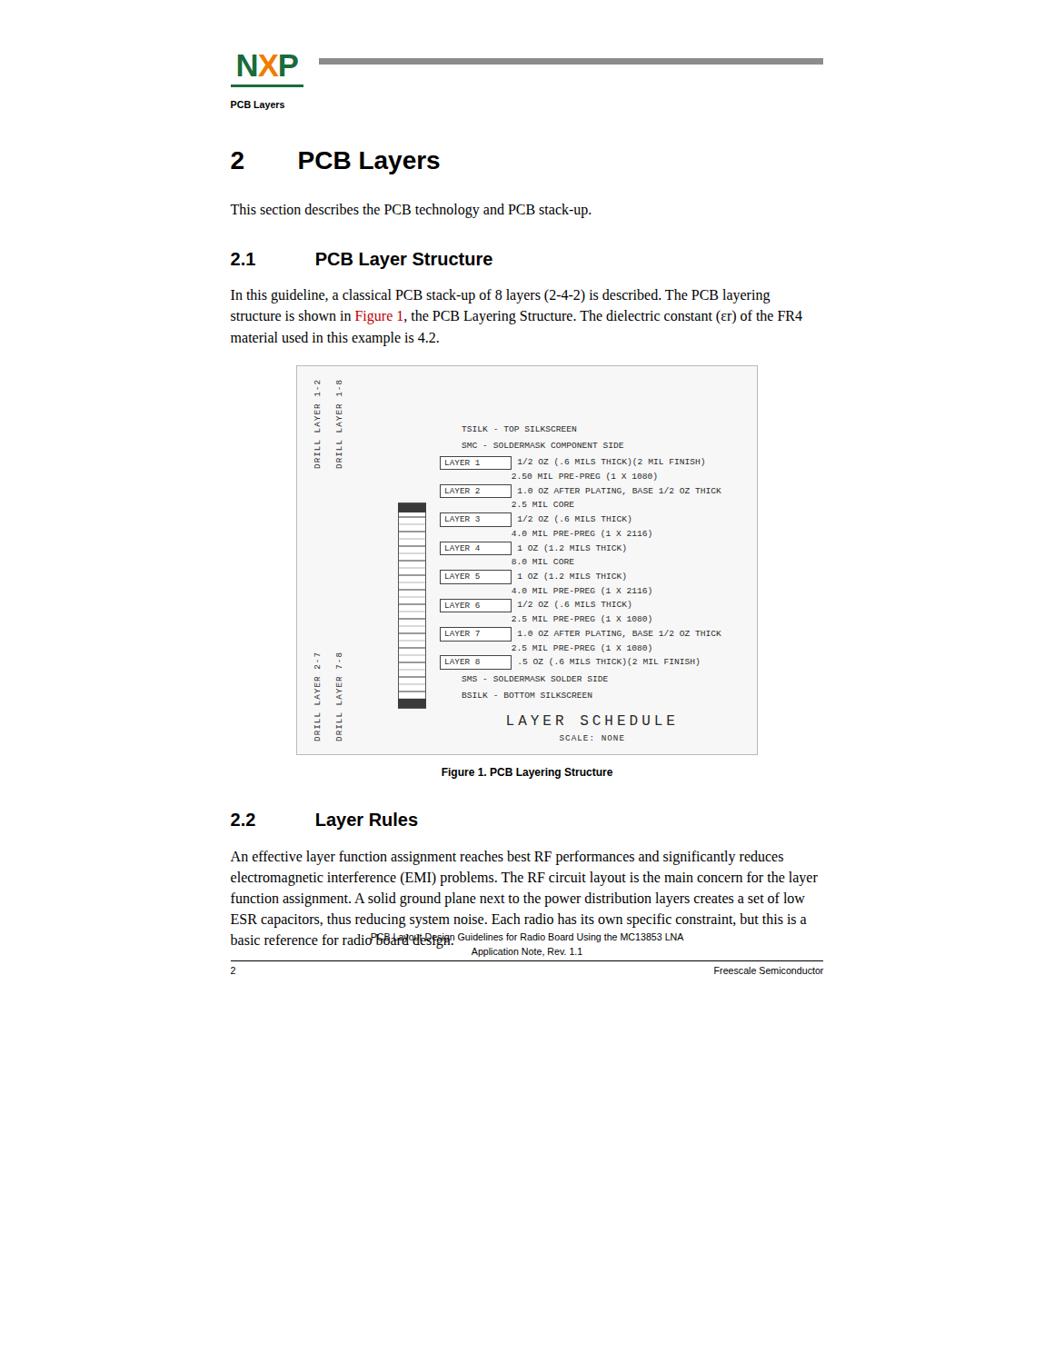NXP
PCB Layers
2 PCB Layers
This section describes the PCB technology and PCB stack-up.
2.1 PCB Layer Structure
In this guideline, a classical PCB stack-up of 8 layers (2-4-2) is described. The PCB layering structure is shown in Figure 1, the PCB Layering Structure. The dielectric constant (εr) of the FR4 material used in this example is 4.2.
DRILL LAYER 1-2
DRILL LAYER 1-8
DRILL LAYER 2-7
DRILL LAYER 7-8
TSILK - TOP SILKSCREEN
SMC - SOLDERMASK COMPONENT SIDE
LAYER 1
1/2 OZ (.6 MILS THICK)(2 MIL FINISH)
2.50 MIL PRE-PREG (1 X 1080)
LAYER 2
1.0 OZ AFTER PLATING, BASE 1/2 OZ THICK
2.5 MIL CORE
LAYER 3
1/2 OZ (.6 MILS THICK)
4.0 MIL PRE-PREG (1 X 2116)
LAYER 4
1 OZ (1.2 MILS THICK)
8.0 MIL CORE
LAYER 5
1 OZ (1.2 MILS THICK)
4.0 MIL PRE-PREG (1 X 2116)
LAYER 6
1/2 OZ (.6 MILS THICK)
2.5 MIL PRE-PREG (1 X 1080)
LAYER 7
1.0 OZ AFTER PLATING, BASE 1/2 OZ THICK
2.5 MIL PRE-PREG (1 X 1080)
LAYER 8
.5 OZ (.6 MILS THICK)(2 MIL FINISH)
SMS - SOLDERMASK SOLDER SIDE
BSILK - BOTTOM SILKSCREEN
LAYER SCHEDULE
SCALE: NONE
Figure 1. PCB Layering Structure
2.2 Layer Rules
An effective layer function assignment reaches best RF performances and significantly reduces electromagnetic interference (EMI) problems. The RF circuit layout is the main concern for the layer function assignment. A solid ground plane next to the power distribution layers creates a set of low ESR capacitors, thus reducing system noise. Each radio has its own specific constraint, but this is a basic reference for radio board design.
PCB Layout Design Guidelines for Radio Board Using the MC13853 LNA
Application Note, Rev. 1.1
2 Freescale Semiconductor